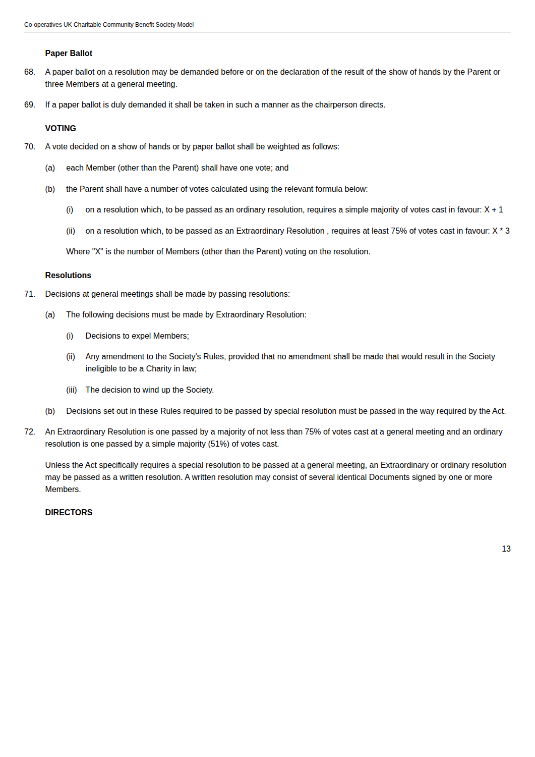Co-operatives UK Charitable Community Benefit Society Model
Paper Ballot
68.
A paper ballot on a resolution may be demanded before or on the declaration of the result of the show of hands by the Parent or three Members at a general meeting.
69.
If a paper ballot is duly demanded it shall be taken in such a manner as the chairperson directs.
VOTING
70.
A vote decided on a show of hands or by paper ballot shall be weighted as follows:
(a)
each Member (other than the Parent) shall have one vote; and
(b)
the Parent shall have a number of votes calculated using the relevant formula below:
(i)
on a resolution which, to be passed as an ordinary resolution, requires a simple majority of votes cast in favour: X + 1
(ii)
on a resolution which, to be passed as an Extraordinary Resolution , requires at least 75% of votes cast in favour: X * 3
Where "X" is the number of Members (other than the Parent) voting on the resolution.
Resolutions
71.
Decisions at general meetings shall be made by passing resolutions:
(a)
The following decisions must be made by Extraordinary Resolution:
(i)
Decisions to expel Members;
(ii)
Any amendment to the Society's Rules, provided that no amendment shall be made that would result in the Society ineligible to be a Charity in law;
(iii)
The decision to wind up the Society.
(b)
Decisions set out in these Rules required to be passed by special resolution must be passed in the way required by the Act.
72.
An Extraordinary Resolution is one passed by a majority of not less than 75% of votes cast at a general meeting and an ordinary resolution is one passed by a simple majority (51%) of votes cast.
Unless the Act specifically requires a special resolution to be passed at a general meeting, an Extraordinary or ordinary resolution may be passed as a written resolution. A written resolution may consist of several identical Documents signed by one or more Members.
DIRECTORS
13